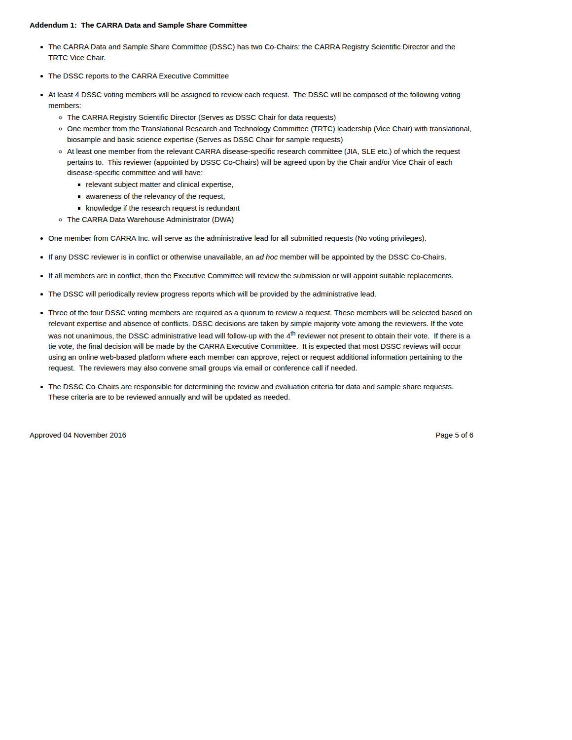Addendum 1: The CARRA Data and Sample Share Committee
The CARRA Data and Sample Share Committee (DSSC) has two Co-Chairs: the CARRA Registry Scientific Director and the TRTC Vice Chair.
The DSSC reports to the CARRA Executive Committee
At least 4 DSSC voting members will be assigned to review each request. The DSSC will be composed of the following voting members:
The CARRA Registry Scientific Director (Serves as DSSC Chair for data requests)
One member from the Translational Research and Technology Committee (TRTC) leadership (Vice Chair) with translational, biosample and basic science expertise (Serves as DSSC Chair for sample requests)
At least one member from the relevant CARRA disease-specific research committee (JIA, SLE etc.) of which the request pertains to. This reviewer (appointed by DSSC Co-Chairs) will be agreed upon by the Chair and/or Vice Chair of each disease-specific committee and will have:
relevant subject matter and clinical expertise,
awareness of the relevancy of the request,
knowledge if the research request is redundant
The CARRA Data Warehouse Administrator (DWA)
One member from CARRA Inc. will serve as the administrative lead for all submitted requests (No voting privileges).
If any DSSC reviewer is in conflict or otherwise unavailable, an ad hoc member will be appointed by the DSSC Co-Chairs.
If all members are in conflict, then the Executive Committee will review the submission or will appoint suitable replacements.
The DSSC will periodically review progress reports which will be provided by the administrative lead.
Three of the four DSSC voting members are required as a quorum to review a request. These members will be selected based on relevant expertise and absence of conflicts. DSSC decisions are taken by simple majority vote among the reviewers. If the vote was not unanimous, the DSSC administrative lead will follow-up with the 4th reviewer not present to obtain their vote. If there is a tie vote, the final decision will be made by the CARRA Executive Committee. It is expected that most DSSC reviews will occur using an online web-based platform where each member can approve, reject or request additional information pertaining to the request. The reviewers may also convene small groups via email or conference call if needed.
The DSSC Co-Chairs are responsible for determining the review and evaluation criteria for data and sample share requests. These criteria are to be reviewed annually and will be updated as needed.
Approved 04 November 2016 Page 5 of 6